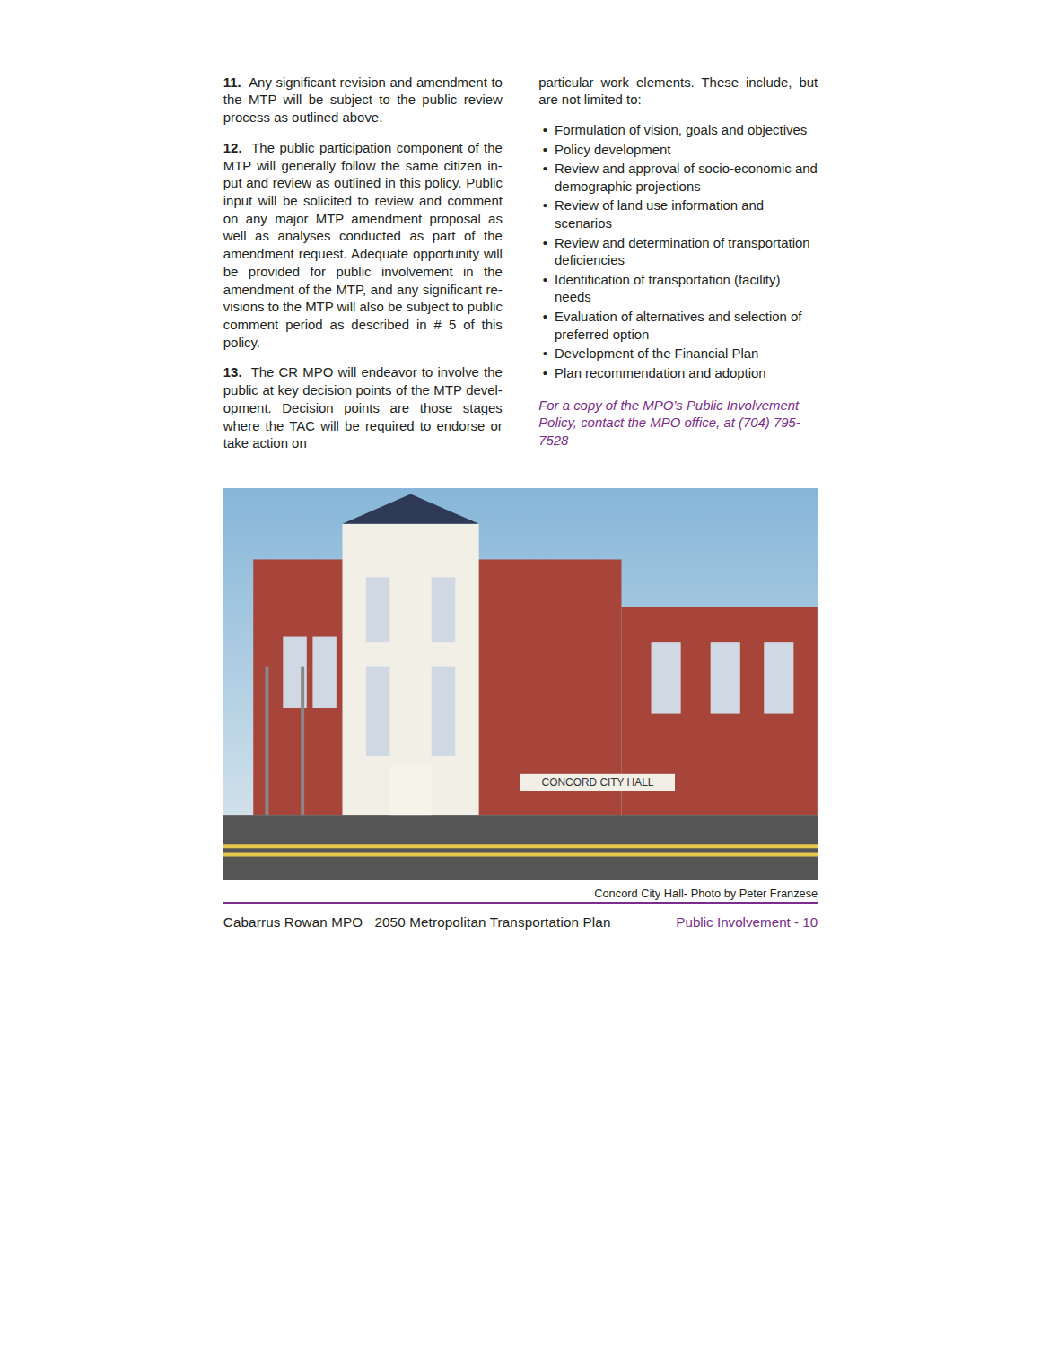11. Any significant revision and amendment to the MTP will be subject to the public review process as outlined above.
12. The public participation component of the MTP will generally follow the same citizen input and review as outlined in this policy. Public input will be solicited to review and comment on any major MTP amendment proposal as well as analyses conducted as part of the amendment request. Adequate opportunity will be provided for public involvement in the amendment of the MTP, and any significant revisions to the MTP will also be subject to public comment period as described in # 5 of this policy.
13. The CR MPO will endeavor to involve the public at key decision points of the MTP development. Decision points are those stages where the TAC will be required to endorse or take action on
particular work elements. These include, but are not limited to:
Formulation of vision, goals and objectives
Policy development
Review and approval of socio-economic and demographic projections
Review of land use information and scenarios
Review and determination of transportation deficiencies
Identification of transportation (facility) needs
Evaluation of alternatives and selection of preferred option
Development of the Financial Plan
Plan recommendation and adoption
For a copy of the MPO’s Public Involvement Policy, contact the MPO office, at (704) 795-7528
Concord City Hall- Photo by Peter Franzese
Cabarrus Rowan MPO 2050 Metropolitan Transportation Plan
Public Involvement - 10